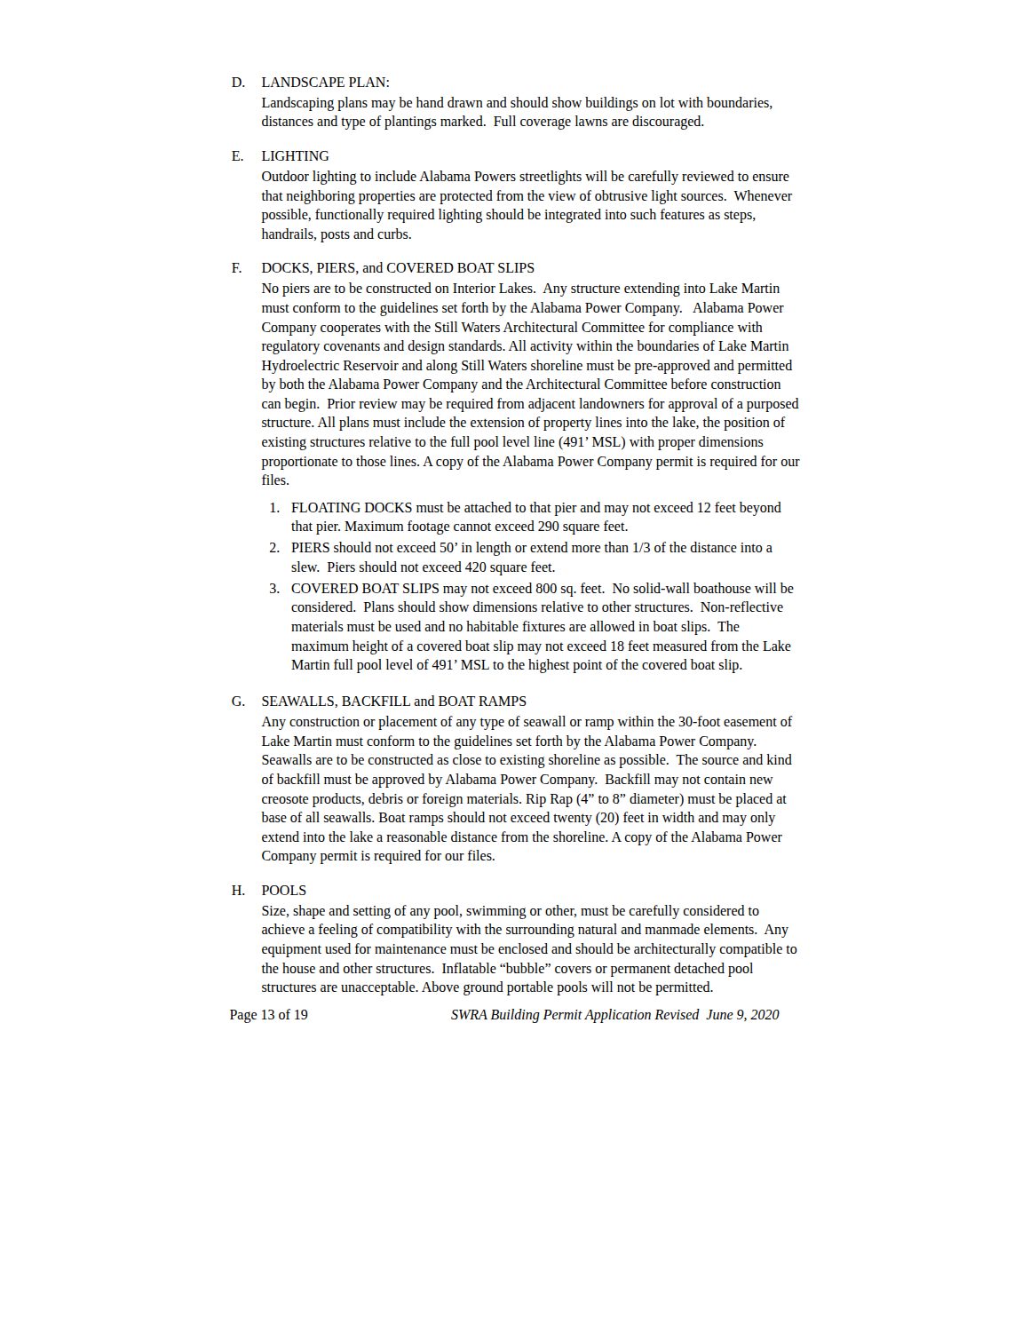D.
LANDSCAPE PLAN:
Landscaping plans may be hand drawn and should show buildings on lot with boundaries, distances and type of plantings marked. Full coverage lawns are discouraged.
E.
LIGHTING
Outdoor lighting to include Alabama Powers streetlights will be carefully reviewed to ensure that neighboring properties are protected from the view of obtrusive light sources. Whenever possible, functionally required lighting should be integrated into such features as steps, handrails, posts and curbs.
F.
DOCKS, PIERS, and COVERED BOAT SLIPS
No piers are to be constructed on Interior Lakes. Any structure extending into Lake Martin must conform to the guidelines set forth by the Alabama Power Company. Alabama Power Company cooperates with the Still Waters Architectural Committee for compliance with regulatory covenants and design standards. All activity within the boundaries of Lake Martin Hydroelectric Reservoir and along Still Waters shoreline must be pre-approved and permitted by both the Alabama Power Company and the Architectural Committee before construction can begin. Prior review may be required from adjacent landowners for approval of a purposed structure. All plans must include the extension of property lines into the lake, the position of existing structures relative to the full pool level line (491’ MSL) with proper dimensions proportionate to those lines. A copy of the Alabama Power Company permit is required for our files.
1. FLOATING DOCKS must be attached to that pier and may not exceed 12 feet beyond that pier. Maximum footage cannot exceed 290 square feet.
2. PIERS should not exceed 50’ in length or extend more than 1/3 of the distance into a slew. Piers should not exceed 420 square feet.
3. COVERED BOAT SLIPS may not exceed 800 sq. feet. No solid-wall boathouse will be considered. Plans should show dimensions relative to other structures. Non-reflective materials must be used and no habitable fixtures are allowed in boat slips. The maximum height of a covered boat slip may not exceed 18 feet measured from the Lake Martin full pool level of 491’ MSL to the highest point of the covered boat slip.
G.
SEAWALLS, BACKFILL and BOAT RAMPS
Any construction or placement of any type of seawall or ramp within the 30-foot easement of Lake Martin must conform to the guidelines set forth by the Alabama Power Company.
Seawalls are to be constructed as close to existing shoreline as possible. The source and kind of backfill must be approved by Alabama Power Company. Backfill may not contain new creosote products, debris or foreign materials. Rip Rap (4” to 8” diameter) must be placed at base of all seawalls. Boat ramps should not exceed twenty (20) feet in width and may only extend into the lake a reasonable distance from the shoreline. A copy of the Alabama Power Company permit is required for our files.
H.
POOLS
Size, shape and setting of any pool, swimming or other, must be carefully considered to achieve a feeling of compatibility with the surrounding natural and manmade elements. Any equipment used for maintenance must be enclosed and should be architecturally compatible to the house and other structures. Inflatable “bubble” covers or permanent detached pool structures are unacceptable. Above ground portable pools will not be permitted.
Page 13 of 19
SWRA Building Permit Application Revised June 9, 2020